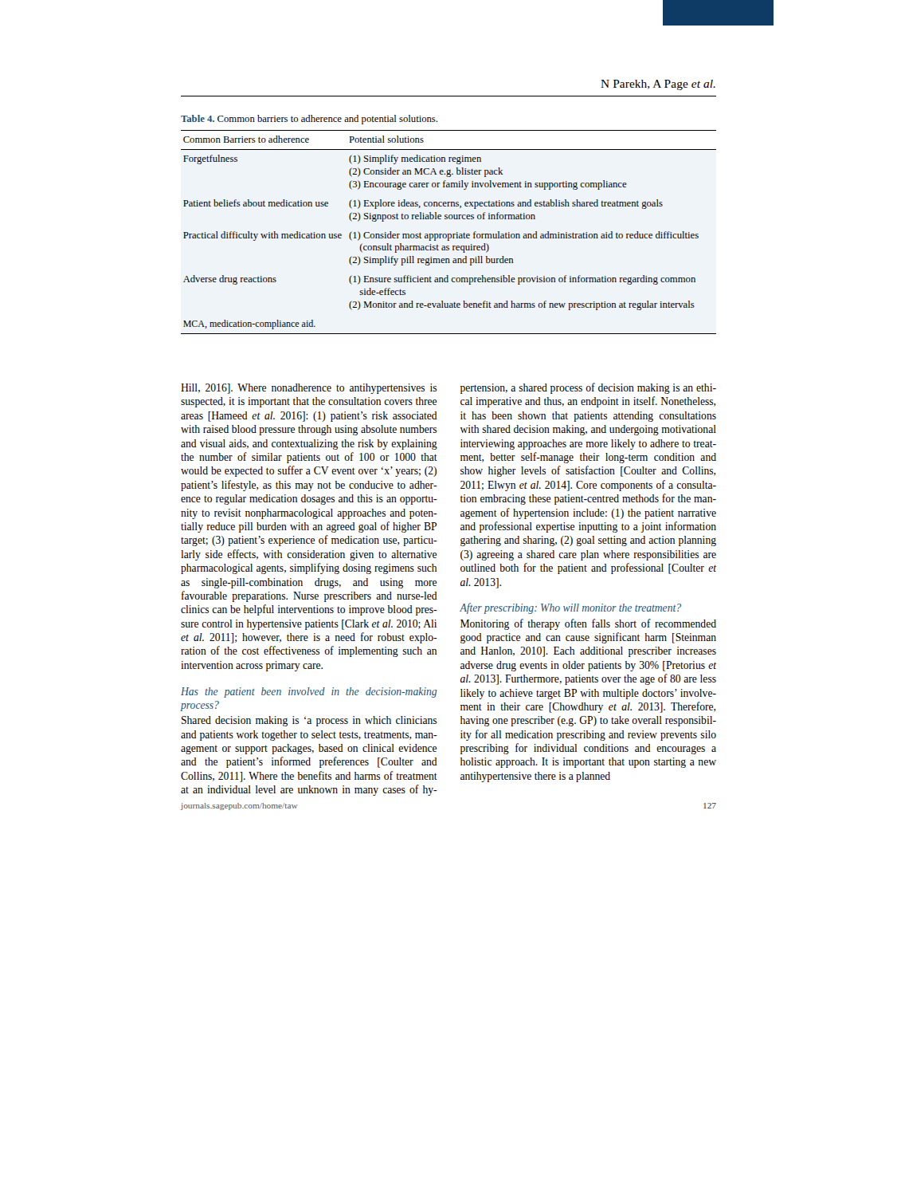N Parekh, A Page et al.
Table 4. Common barriers to adherence and potential solutions.
| Common Barriers to adherence | Potential solutions |
| --- | --- |
| Forgetfulness | (1) Simplify medication regimen (2) Consider an MCA e.g. blister pack (3) Encourage carer or family involvement in supporting compliance |
| Patient beliefs about medication use | (1) Explore ideas, concerns, expectations and establish shared treatment goals (2) Signpost to reliable sources of information |
| Practical difficulty with medication use | (1) Consider most appropriate formulation and administration aid to reduce difficulties (consult pharmacist as required) (2) Simplify pill regimen and pill burden |
| Adverse drug reactions | (1) Ensure sufficient and comprehensible provision of information regarding common side-effects (2) Monitor and re-evaluate benefit and harms of new prescription at regular intervals |
| MCA, medication-compliance aid. |
Hill, 2016]. Where nonadherence to antihypertensives is suspected, it is important that the consultation covers three areas [Hameed et al. 2016]: (1) patient’s risk associated with raised blood pressure through using absolute numbers and visual aids, and contextualizing the risk by explaining the number of similar patients out of 100 or 1000 that would be expected to suffer a CV event over ‘x’ years; (2) patient’s lifestyle, as this may not be conducive to adherence to regular medication dosages and this is an opportunity to revisit nonpharmacological approaches and potentially reduce pill burden with an agreed goal of higher BP target; (3) patient’s experience of medication use, particularly side effects, with consideration given to alternative pharmacological agents, simplifying dosing regimens such as single-pill-combination drugs, and using more favourable preparations. Nurse prescribers and nurse-led clinics can be helpful interventions to improve blood pressure control in hypertensive patients [Clark et al. 2010; Ali et al. 2011]; however, there is a need for robust exploration of the cost effectiveness of implementing such an intervention across primary care.
Has the patient been involved in the decision-making process?
Shared decision making is ‘a process in which clinicians and patients work together to select tests, treatments, management or support packages, based on clinical evidence and the patient’s informed preferences [Coulter and Collins, 2011]. Where the benefits and harms of treatment at an individual level are unknown in many cases of hypertension, a shared process of decision making is an ethical imperative and thus, an endpoint in itself. Nonetheless, it has been shown that patients attending consultations with shared decision making, and undergoing motivational interviewing approaches are more likely to adhere to treatment, better self-manage their long-term condition and show higher levels of satisfaction [Coulter and Collins, 2011; Elwyn et al. 2014]. Core components of a consultation embracing these patient-centred methods for the management of hypertension include: (1) the patient narrative and professional expertise inputting to a joint information gathering and sharing, (2) goal setting and action planning (3) agreeing a shared care plan where responsibilities are outlined both for the patient and professional [Coulter et al. 2013].
After prescribing: Who will monitor the treatment?
Monitoring of therapy often falls short of recommended good practice and can cause significant harm [Steinman and Hanlon, 2010]. Each additional prescriber increases adverse drug events in older patients by 30% [Pretorius et al. 2013]. Furthermore, patients over the age of 80 are less likely to achieve target BP with multiple doctors’ involvement in their care [Chowdhury et al. 2013]. Therefore, having one prescriber (e.g. GP) to take overall responsibility for all medication prescribing and review prevents silo prescribing for individual conditions and encourages a holistic approach. It is important that upon starting a new antihypertensive there is a planned
journals.sagepub.com/home/taw 127